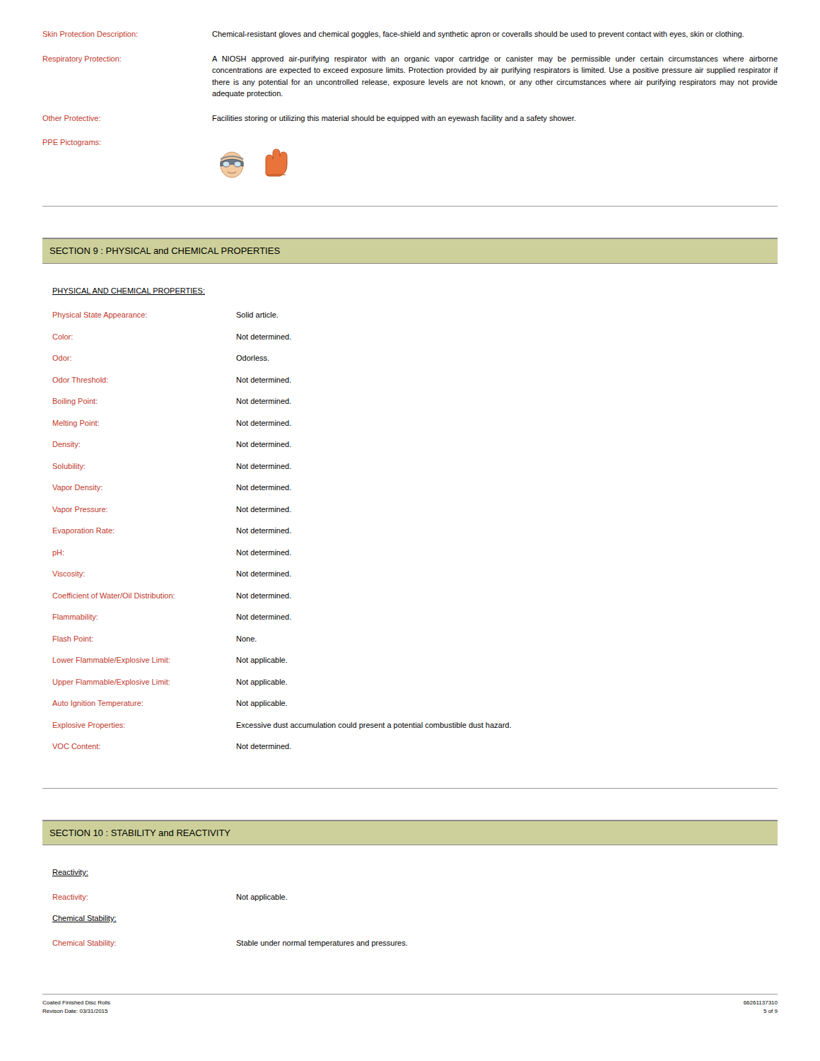Skin Protection Description:
Chemical-resistant gloves and chemical goggles, face-shield and synthetic apron or coveralls should be used to prevent contact with eyes, skin or clothing.
Respiratory Protection:
A NIOSH approved air-purifying respirator with an organic vapor cartridge or canister may be permissible under certain circumstances where airborne concentrations are expected to exceed exposure limits. Protection provided by air purifying respirators is limited. Use a positive pressure air supplied respirator if there is any potential for an uncontrolled release, exposure levels are not known, or any other circumstances where air purifying respirators may not provide adequate protection.
Other Protective:
Facilities storing or utilizing this material should be equipped with an eyewash facility and a safety shower.
PPE Pictograms:
SECTION 9 : PHYSICAL and CHEMICAL PROPERTIES
PHYSICAL AND CHEMICAL PROPERTIES:
| Physical State Appearance: | Solid article. |
| Color: | Not determined. |
| Odor: | Odorless. |
| Odor Threshold: | Not determined. |
| Boiling Point: | Not determined. |
| Melting Point: | Not determined. |
| Density: | Not determined. |
| Solubility: | Not determined. |
| Vapor Density: | Not determined. |
| Vapor Pressure: | Not determined. |
| Evaporation Rate: | Not determined. |
| pH: | Not determined. |
| Viscosity: | Not determined. |
| Coefficient of Water/Oil Distribution: | Not determined. |
| Flammability: | Not determined. |
| Flash Point: | None. |
| Lower Flammable/Explosive Limit: | Not applicable. |
| Upper Flammable/Explosive Limit: | Not applicable. |
| Auto Ignition Temperature: | Not applicable. |
| Explosive Properties: | Excessive dust accumulation could present a potential combustible dust hazard. |
| VOC Content: | Not determined. |
SECTION 10 : STABILITY and REACTIVITY
Reactivity:
| Reactivity: | Not applicable. |
Chemical Stability:
| Chemical Stability: | Stable under normal temperatures and pressures. |
Coated Finished Disc Rolls
Revison Date: 03/31/2015
66261137310
5 of 9